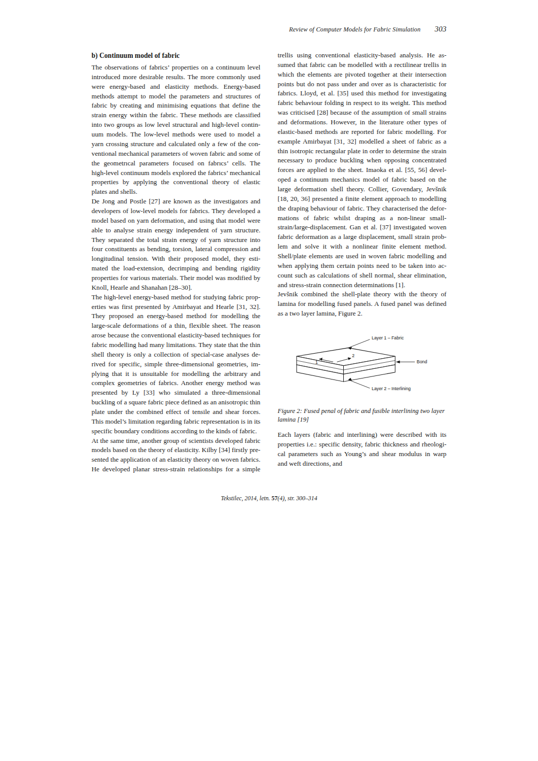Review of Computer Models for Fabric Simulation 303
b) Continuum model of fabric
The observations of fabrics’ properties on a continuum level introduced more desirable results. The more commonly used were energy-based and elasticity methods. Energy-based methods attempt to model the parameters and structures of fabric by creating and minimising equations that define the strain energy within the fabric. These methods are classified into two groups as low level structural and high-level continuum models. The low-level methods were used to model a yarn crossing structure and calculated only a few of the conventional mechanical parameters of woven fabric and some of the geometrıcal parameters focused on fabrıcs’ cells. The high-level continuum models explored the fabrics’ mechanical properties by applying the conventional theory of elastic plates and shells.
De Jong and Postle [27] are known as the investigators and developers of low-level models for fabrics. They developed a model based on yarn deformation, and using that model were able to analyse strain energy independent of yarn structure. They separated the total strain energy of yarn structure into four constituents as bending, torsion, lateral compression and longitudinal tension. With their proposed model, they estimated the load-extension, decrimping and bending rigidity properties for various materials. Their model was modified by Knoll, Hearle and Shanahan [28–30].
The high-level energy-based method for studying fabric properties was first presented by Amirbayat and Hearle [31, 32]. They proposed an energy-based method for modelling the large-scale deformations of a thin, flexible sheet. The reason arose because the conventional elasticity-based techniques for fabric modelling had many limitations. They state that the thin shell theory is only a collection of special-case analyses derived for specific, simple three-dimensional geometries, implying that it is unsuitable for modelling the arbitrary and complex geometries of fabrics. Another energy method was presented by Ly [33] who simulated a three-dimensional buckling of a square fabric piece defined as an anisotropic thin plate under the combined effect of tensile and shear forces. This model’s limitation regarding fabric representation is in its specific boundary conditions according to the kinds of fabric.
At the same time, another group of scientists developed fabric models based on the theory of elasticity. Kilby [34] firstly presented the application of an elasticity theory on woven fabrics. He developed planar stress-strain relationships for a simple trellis using conventional elasticity-based analysis. He assumed that fabric can be modelled with a rectilinear trellis in which the elements are pivoted together at their intersection points but do not pass under and over as is characteristic for fabrics. Lloyd, et al. [35] used this method for investigating fabric behaviour folding in respect to its weight. This method was criticised [28] because of the assumption of small strains and deformations. However, in the literature other types of elastic-based methods are reported for fabric modelling. For example Amirbayat [31, 32] modelled a sheet of fabric as a thin isotropic rectangular plate in order to determine the strain necessary to produce buckling when opposing concentrated forces are applied to the sheet. Imaoka et al. [55, 56] developed a continuum mechanics model of fabric based on the large deformation shell theory. Collier, Govendary, Jevšnik [18, 20, 36] presented a finite element approach to modelling the draping behaviour of fabric. They characterised the deformations of fabric whilst draping as a non-linear small-strain/large-displacement. Gan et al. [37] investigated woven fabric deformation as a large displacement, small strain problem and solve it with a nonlinear finite element method. Shell/plate elements are used in woven fabric modelling and when applying them certain points need to be taken into account such as calculations of shell normal, shear elimination, and stress-strain connection determinations [1].
Jevšnik combined the shell-plate theory with the theory of lamina for modelling fused panels. A fused panel was defined as a two layer lamina, Figure 2.
1 2 Layer 1 – Fabric Bond Layer 2 – Interlining
Figure 2: Fused penal of fabric and fusible interlining two layer lamina [19]
Each layers (fabric and interlining) were described with its properties i.e.: specific density, fabric thickness and rheological parameters such as Young’s and shear modulus in warp and weft directions, and
Tekstilec, 2014, letn. 57(4), str. 300–314